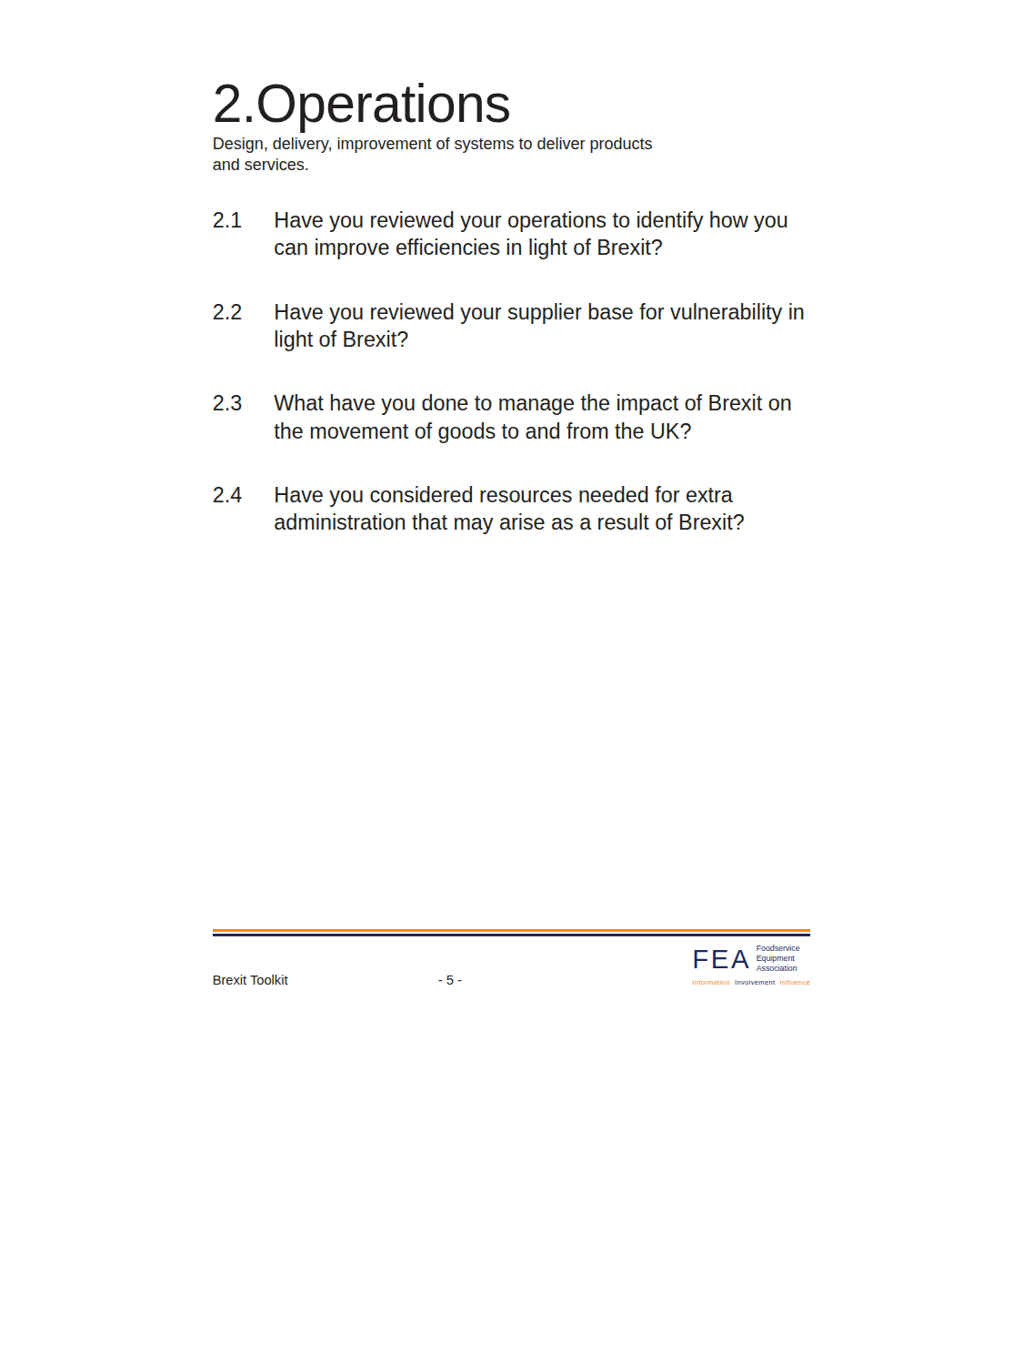2.Operations
Design, delivery, improvement of systems to deliver products and services.
2.1 Have you reviewed your operations to identify how you can improve efficiencies in light of Brexit?
2.2 Have you reviewed your supplier base for vulnerability in light of Brexit?
2.3 What have you done to manage the impact of Brexit on the movement of goods to and from the UK?
2.4 Have you considered resources needed for extra administration that may arise as a result of Brexit?
Brexit Toolkit
- 5 -
FEA
Foodservice
Equipment
Association
Information Involvement Influence